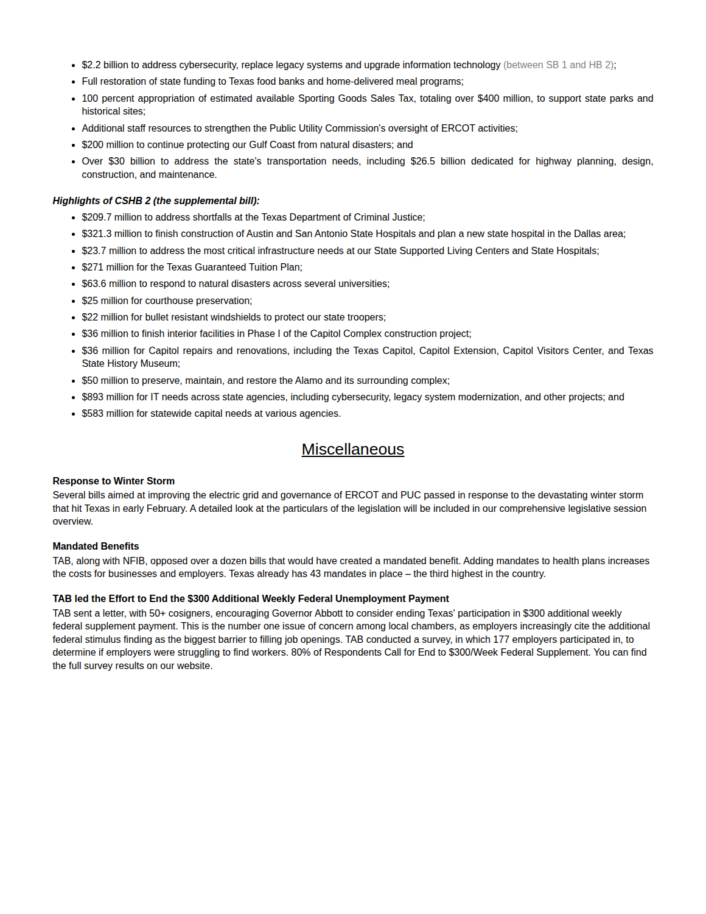$2.2 billion to address cybersecurity, replace legacy systems and upgrade information technology (between SB 1 and HB 2);
Full restoration of state funding to Texas food banks and home-delivered meal programs;
100 percent appropriation of estimated available Sporting Goods Sales Tax, totaling over $400 million, to support state parks and historical sites;
Additional staff resources to strengthen the Public Utility Commission's oversight of ERCOT activities;
$200 million to continue protecting our Gulf Coast from natural disasters; and
Over $30 billion to address the state's transportation needs, including $26.5 billion dedicated for highway planning, design, construction, and maintenance.
Highlights of CSHB 2 (the supplemental bill):
$209.7 million to address shortfalls at the Texas Department of Criminal Justice;
$321.3 million to finish construction of Austin and San Antonio State Hospitals and plan a new state hospital in the Dallas area;
$23.7 million to address the most critical infrastructure needs at our State Supported Living Centers and State Hospitals;
$271 million for the Texas Guaranteed Tuition Plan;
$63.6 million to respond to natural disasters across several universities;
$25 million for courthouse preservation;
$22 million for bullet resistant windshields to protect our state troopers;
$36 million to finish interior facilities in Phase I of the Capitol Complex construction project;
$36 million for Capitol repairs and renovations, including the Texas Capitol, Capitol Extension, Capitol Visitors Center, and Texas State History Museum;
$50 million to preserve, maintain, and restore the Alamo and its surrounding complex;
$893 million for IT needs across state agencies, including cybersecurity, legacy system modernization, and other projects; and
$583 million for statewide capital needs at various agencies.
Miscellaneous
Response to Winter Storm
Several bills aimed at improving the electric grid and governance of ERCOT and PUC passed in response to the devastating winter storm that hit Texas in early February. A detailed look at the particulars of the legislation will be included in our comprehensive legislative session overview.
Mandated Benefits
TAB, along with NFIB, opposed over a dozen bills that would have created a mandated benefit. Adding mandates to health plans increases the costs for businesses and employers. Texas already has 43 mandates in place – the third highest in the country.
TAB led the Effort to End the $300 Additional Weekly Federal Unemployment Payment
TAB sent a letter, with 50+ cosigners, encouraging Governor Abbott to consider ending Texas' participation in $300 additional weekly federal supplement payment. This is the number one issue of concern among local chambers, as employers increasingly cite the additional federal stimulus finding as the biggest barrier to filling job openings. TAB conducted a survey, in which 177 employers participated in, to determine if employers were struggling to find workers. 80% of Respondents Call for End to $300/Week Federal Supplement. You can find the full survey results on our website.